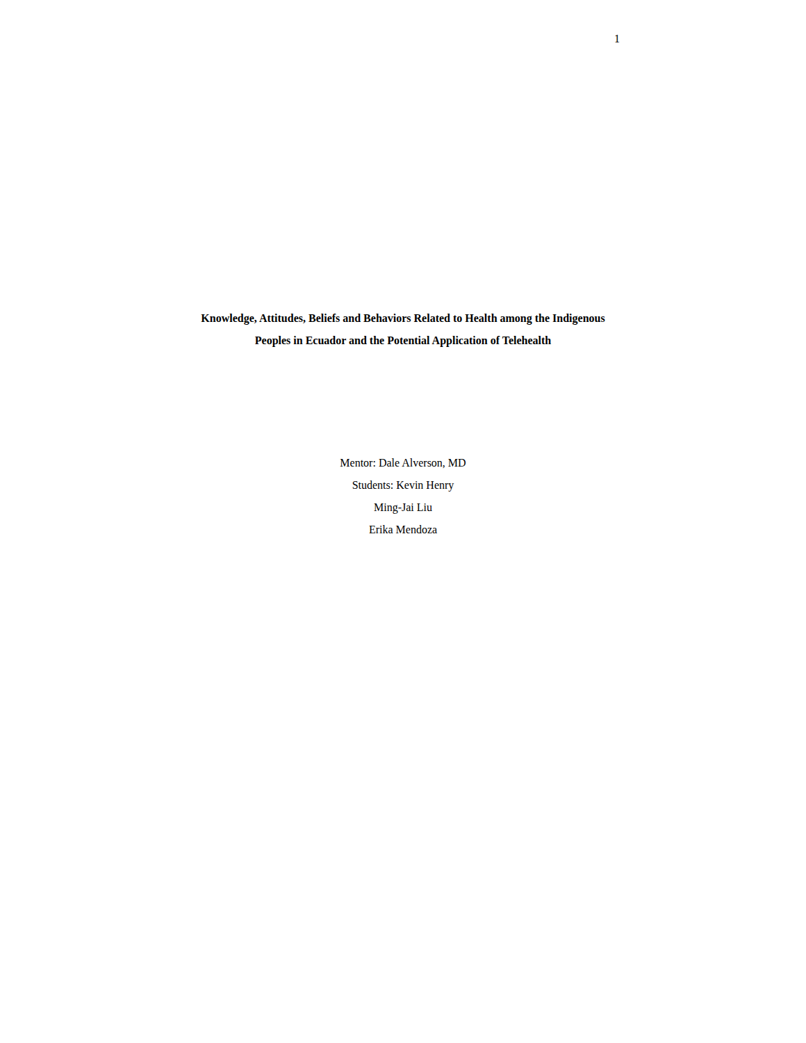1
Knowledge, Attitudes, Beliefs and Behaviors Related to Health among the Indigenous Peoples in Ecuador and the Potential Application of Telehealth
Mentor: Dale Alverson, MD
Students: Kevin Henry
Ming-Jai Liu
Erika Mendoza